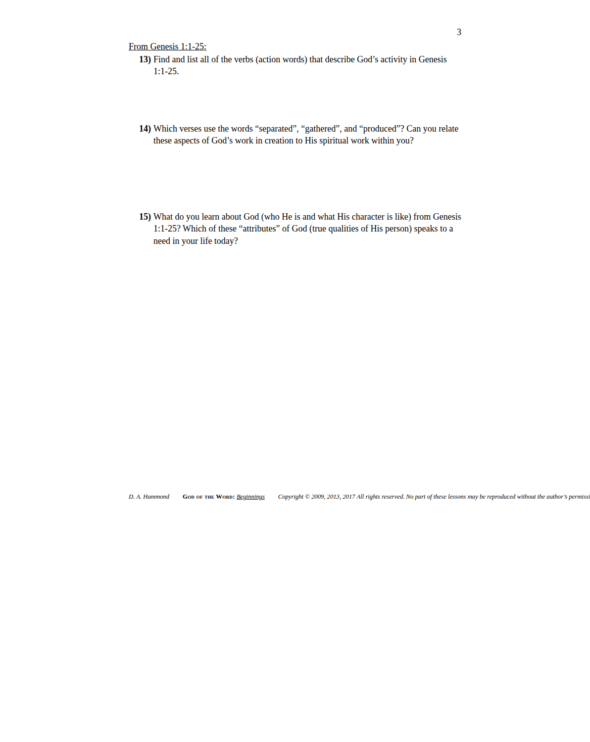3
From Genesis 1:1-25:
13) Find and list all of the verbs (action words) that describe God’s activity in Genesis 1:1-25.
14) Which verses use the words “separated”, “gathered”, and “produced”? Can you relate these aspects of God’s work in creation to His spiritual work within you?
15) What do you learn about God (who He is and what His character is like) from Genesis 1:1-25? Which of these “attributes” of God (true qualities of His person) speaks to a need in your life today?
D. A. Hammond God of the Word: Beginnings Copyright © 2009, 2013, 2017 All rights reserved. No part of these lessons may be reproduced without the author’s permission.